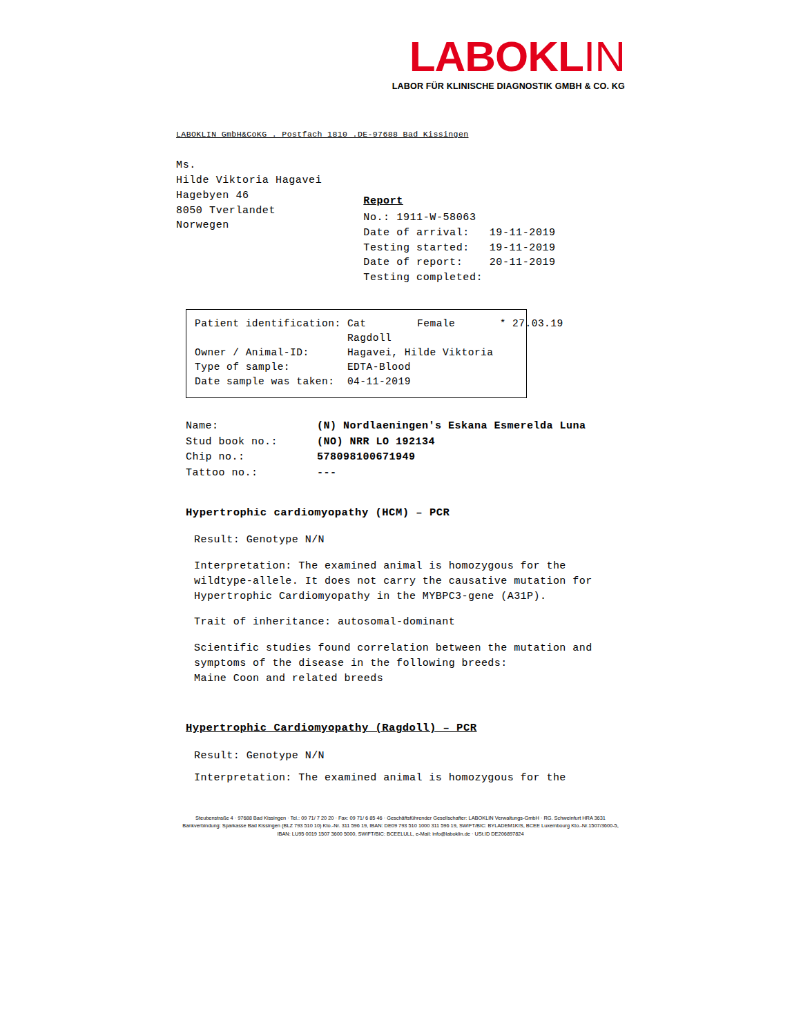LABOKLIN
LABOR FÜR KLINISCHE DIAGNOSTIK GMBH & CO. KG
LABOKLIN GmbH&CoKG . Postfach 1810 .DE-97688 Bad Kissingen
Ms. Hilde Viktoria Hagavei Hagebyen 46 8050 Tverlandet Norwegen
Report
No.: 1911-W-58063
Date of arrival: 19-11-2019
Testing started: 19-11-2019
Date of report: 20-11-2019
Testing completed:
Patient identification: Cat Female * 27.03.19
Ragdoll
Owner / Animal-ID: Hagavei, Hilde Viktoria
Type of sample: EDTA-Blood
Date sample was taken: 04-11-2019
| Name: | (N) Nordlaeningen's Eskana Esmerelda Luna |
| Stud book no.: | (NO) NRR LO 192134 |
| Chip no.: | 578098100671949 |
| Tattoo no.: | --- |
Hypertrophic cardiomyopathy (HCM) – PCR
Result: Genotype N/N
Interpretation: The examined animal is homozygous for the wildtype-allele. It does not carry the causative mutation for Hypertrophic Cardiomyopathy in the MYBPC3-gene (A31P).
Trait of inheritance: autosomal-dominant
Scientific studies found correlation between the mutation and symptoms of the disease in the following breeds:
Maine Coon and related breeds
Hypertrophic Cardiomyopathy (Ragdoll) – PCR
Result: Genotype N/N
Interpretation: The examined animal is homozygous for the
Steubenstraße 4 · 97688 Bad Kissingen · Tel.: 09 71/ 7 20 20 · Fax: 09 71/ 6 85 46 · Geschäftsführender Gesellschafter: LABOKLIN Verwaltungs-GmbH · RG. Schweinfurt HRA 3631
Bankverbindung: Sparkasse Bad Kissingen (BLZ 793 510 10) Kto.-Nr. 311 596 19, IBAN: DE09 793 510 1000 311 596 19, SWIFT/BIC: BYLADEM1KIS, BCEE Luxembourg Kto.-Nr.1507/3600-5,
IBAN: LU95 0019 1507 3600 5000, SWIFT/BIC: BCEELULL, e-Mail: info@laboklin.de · USt.ID DE206897824